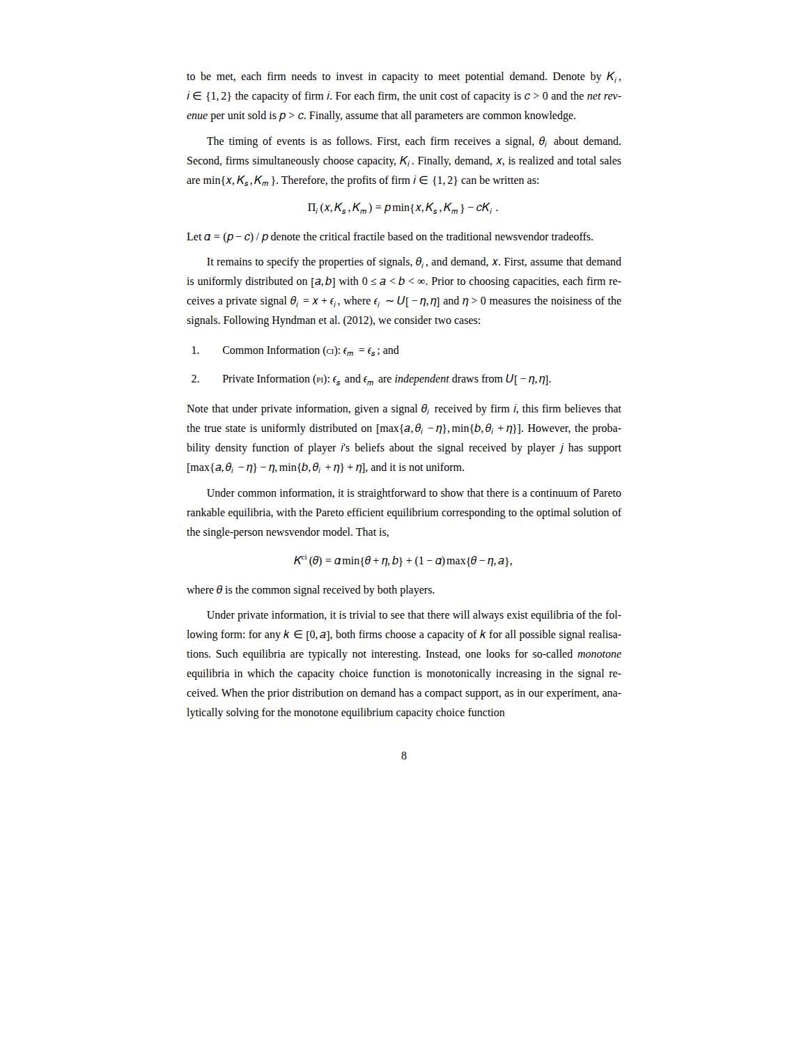to be met, each firm needs to invest in capacity to meet potential demand. Denote by Ki, i∈{1,2} the capacity of firm i. For each firm, the unit cost of capacity is c>0 and the net revenue per unit sold is p>c. Finally, assume that all parameters are common knowledge.
The timing of events is as follows. First, each firm receives a signal, θi about demand. Second, firms simultaneously choose capacity, Ki. Finally, demand, x, is realized and total sales are min{x,Ks,Km}. Therefore, the profits of firm i∈{1,2} can be written as:
Πi (x,Ks,Km) = pmin{x,Ks,Km} − cKi.
Let α=(p−c)/p denote the critical fractile based on the traditional newsvendor tradeoffs.
It remains to specify the properties of signals, θi, and demand, x. First, assume that demand is uniformly distributed on [a,b] with 0≤a<b<∞. Prior to choosing capacities, each firm receives a private signal θi=x+ϵi, where ϵi∼U[−η,η] and η>0 measures the noisiness of the signals. Following Hyndman et al. (2012), we consider two cases:
1. Common Information (ci): ϵm=ϵs; and
2. Private Information (pi): ϵs and ϵm are independent draws from U[−η,η].
Note that under private information, given a signal θi received by firm i, this firm believes that the true state is uniformly distributed on [max{a,θi−η},min{b,θi+η}]. However, the probability density function of player i's beliefs about the signal received by player j has support [max{a,θi−η}−η,min{b,θi+η}+η], and it is not uniform.
Under common information, it is straightforward to show that there is a continuum of Pareto rankable equilibria, with the Pareto efficient equilibrium corresponding to the optimal solution of the single-person newsvendor model. That is,
Kci (θ) = αmin{θ+η,b} + (1−α)max{θ−η,a},
where θ is the common signal received by both players.
Under private information, it is trivial to see that there will always exist equilibria of the following form: for any k∈[0,a], both firms choose a capacity of k for all possible signal realisations. Such equilibria are typically not interesting. Instead, one looks for so-called monotone equilibria in which the capacity choice function is monotonically increasing in the signal received. When the prior distribution on demand has a compact support, as in our experiment, analytically solving for the monotone equilibrium capacity choice function
8